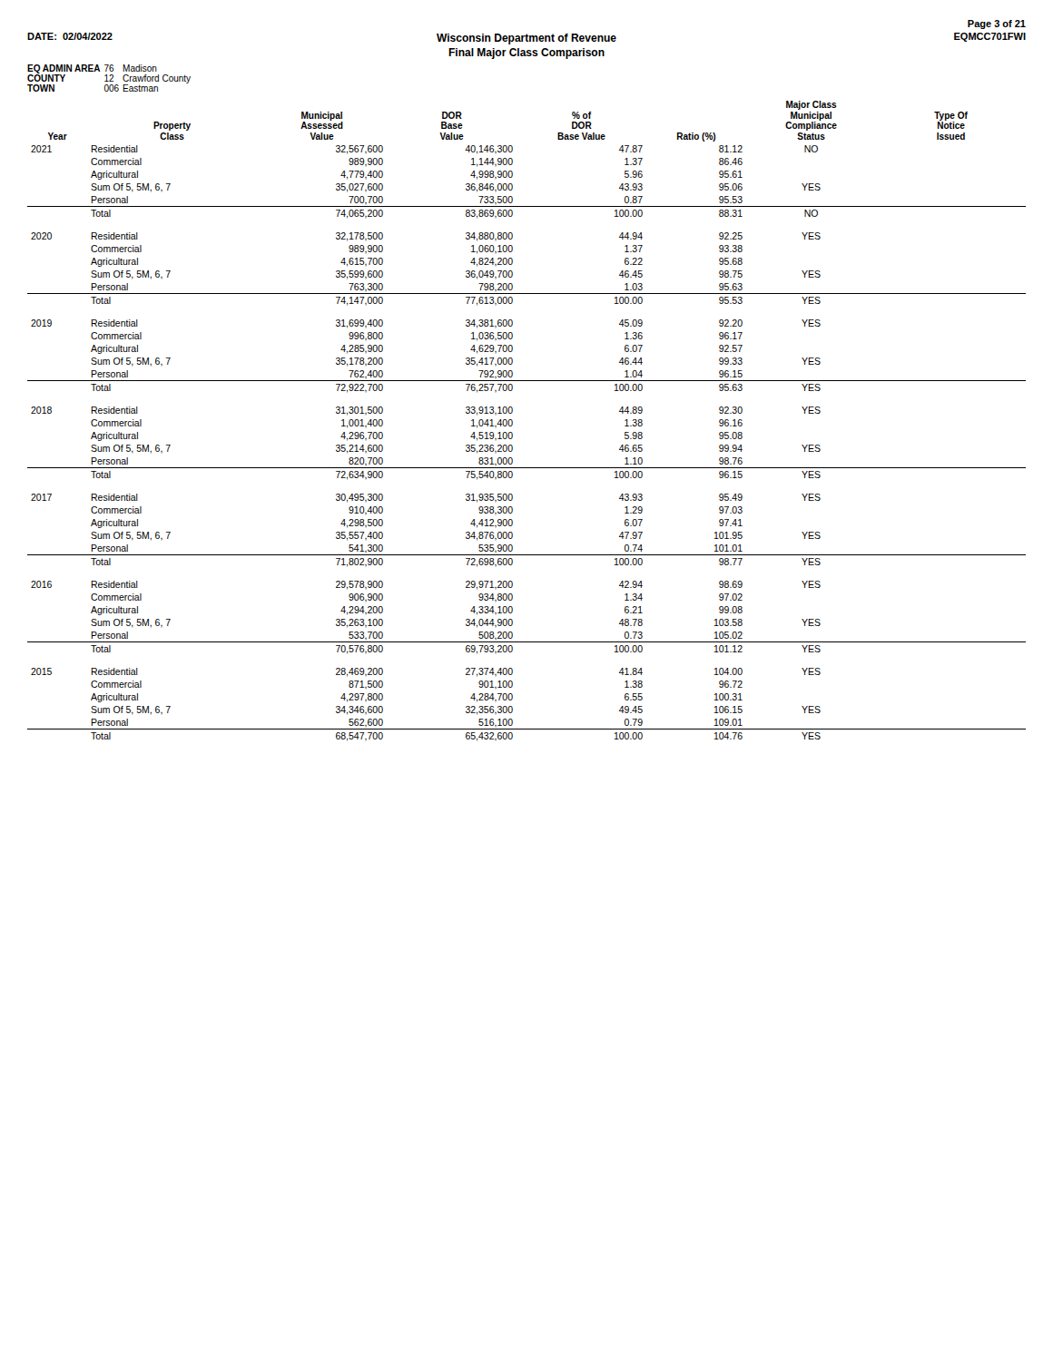Page 3 of 21
| DATE: 02/04/2022 | Wisconsin Department of Revenue Final Major Class Comparison | EQMCC701FWI |
| EQ ADMIN AREA | 76 | Madison |
| COUNTY | 12 | Crawford County |
| TOWN | 006 | Eastman |
| Year | Property Class | Municipal Assessed Value | DOR Base Value | % of DOR Base Value | Ratio (%) | Major Class Municipal Compliance Status | Type Of Notice Issued |
| --- | --- | --- | --- | --- | --- | --- | --- |
| 2021 | Residential | 32,567,600 | 40,146,300 | 47.87 | 81.12 | NO | |
| | Commercial | 989,900 | 1,144,900 | 1.37 | 86.46 | | |
| | Agricultural | 4,779,400 | 4,998,900 | 5.96 | 95.61 | | |
| | Sum Of 5, 5M, 6, 7 | 35,027,600 | 36,846,000 | 43.93 | 95.06 | YES | |
| | Personal | 700,700 | 733,500 | 0.87 | 95.53 | | |
| | Total | 74,065,200 | 83,869,600 | 100.00 | 88.31 | NO | |
| 2020 | Residential | 32,178,500 | 34,880,800 | 44.94 | 92.25 | YES | |
| | Commercial | 989,900 | 1,060,100 | 1.37 | 93.38 | | |
| | Agricultural | 4,615,700 | 4,824,200 | 6.22 | 95.68 | | |
| | Sum Of 5, 5M, 6, 7 | 35,599,600 | 36,049,700 | 46.45 | 98.75 | YES | |
| | Personal | 763,300 | 798,200 | 1.03 | 95.63 | | |
| | Total | 74,147,000 | 77,613,000 | 100.00 | 95.53 | YES | |
| 2019 | Residential | 31,699,400 | 34,381,600 | 45.09 | 92.20 | YES | |
| | Commercial | 996,800 | 1,036,500 | 1.36 | 96.17 | | |
| | Agricultural | 4,285,900 | 4,629,700 | 6.07 | 92.57 | | |
| | Sum Of 5, 5M, 6, 7 | 35,178,200 | 35,417,000 | 46.44 | 99.33 | YES | |
| | Personal | 762,400 | 792,900 | 1.04 | 96.15 | | |
| | Total | 72,922,700 | 76,257,700 | 100.00 | 95.63 | YES | |
| 2018 | Residential | 31,301,500 | 33,913,100 | 44.89 | 92.30 | YES | |
| | Commercial | 1,001,400 | 1,041,400 | 1.38 | 96.16 | | |
| | Agricultural | 4,296,700 | 4,519,100 | 5.98 | 95.08 | | |
| | Sum Of 5, 5M, 6, 7 | 35,214,600 | 35,236,200 | 46.65 | 99.94 | YES | |
| | Personal | 820,700 | 831,000 | 1.10 | 98.76 | | |
| | Total | 72,634,900 | 75,540,800 | 100.00 | 96.15 | YES | |
| 2017 | Residential | 30,495,300 | 31,935,500 | 43.93 | 95.49 | YES | |
| | Commercial | 910,400 | 938,300 | 1.29 | 97.03 | | |
| | Agricultural | 4,298,500 | 4,412,900 | 6.07 | 97.41 | | |
| | Sum Of 5, 5M, 6, 7 | 35,557,400 | 34,876,000 | 47.97 | 101.95 | YES | |
| | Personal | 541,300 | 535,900 | 0.74 | 101.01 | | |
| | Total | 71,802,900 | 72,698,600 | 100.00 | 98.77 | YES | |
| 2016 | Residential | 29,578,900 | 29,971,200 | 42.94 | 98.69 | YES | |
| | Commercial | 906,900 | 934,800 | 1.34 | 97.02 | | |
| | Agricultural | 4,294,200 | 4,334,100 | 6.21 | 99.08 | | |
| | Sum Of 5, 5M, 6, 7 | 35,263,100 | 34,044,900 | 48.78 | 103.58 | YES | |
| | Personal | 533,700 | 508,200 | 0.73 | 105.02 | | |
| | Total | 70,576,800 | 69,793,200 | 100.00 | 101.12 | YES | |
| 2015 | Residential | 28,469,200 | 27,374,400 | 41.84 | 104.00 | YES | |
| | Commercial | 871,500 | 901,100 | 1.38 | 96.72 | | |
| | Agricultural | 4,297,800 | 4,284,700 | 6.55 | 100.31 | | |
| | Sum Of 5, 5M, 6, 7 | 34,346,600 | 32,356,300 | 49.45 | 106.15 | YES | |
| | Personal | 562,600 | 516,100 | 0.79 | 109.01 | | |
| | Total | 68,547,700 | 65,432,600 | 100.00 | 104.76 | YES | |